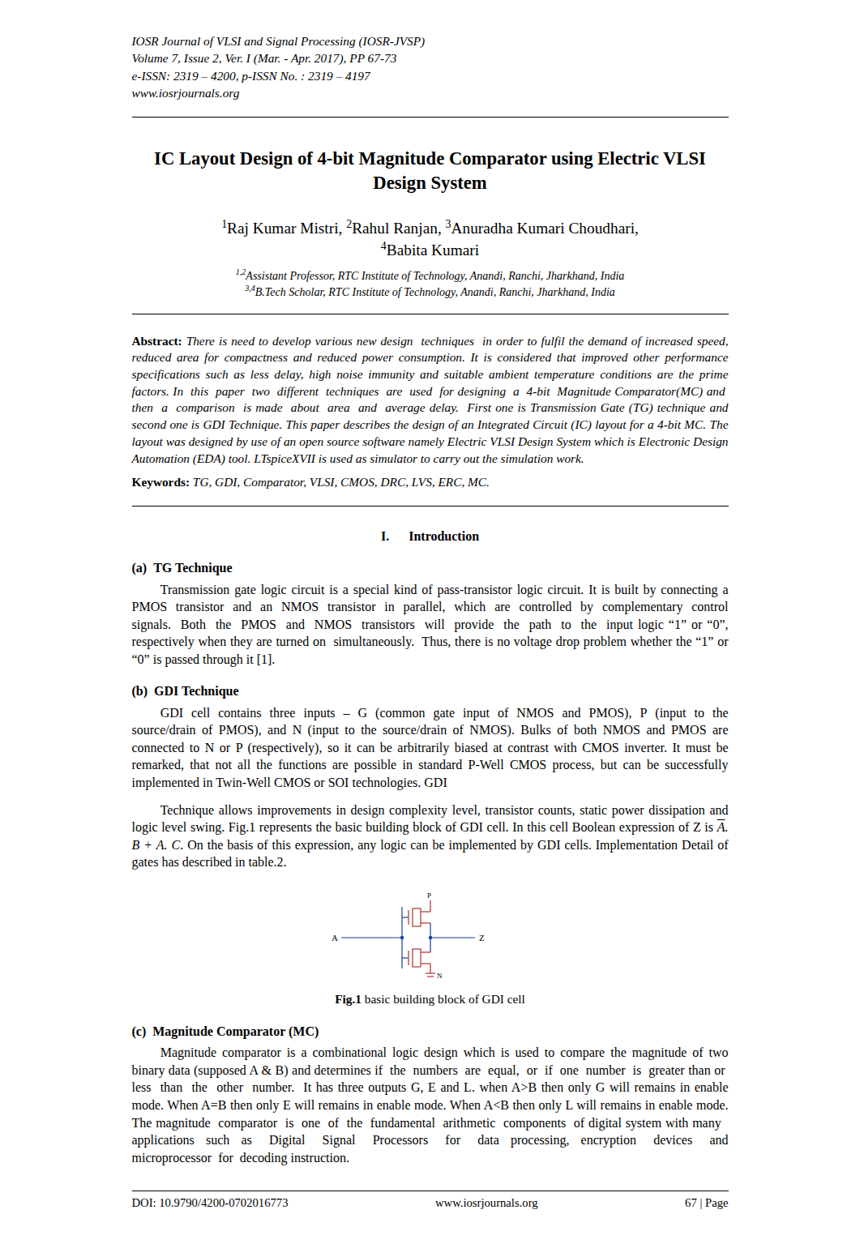IOSR Journal of VLSI and Signal Processing (IOSR-JVSP)
Volume 7, Issue 2, Ver. I (Mar. - Apr. 2017), PP 67-73
e-ISSN: 2319 – 4200, p-ISSN No. : 2319 – 4197
www.iosrjournals.org
IC Layout Design of 4-bit Magnitude Comparator using Electric VLSI Design System
1Raj Kumar Mistri, 2Rahul Ranjan, 3Anuradha Kumari Choudhari,
4Babita Kumari
1,2Assistant Professor, RTC Institute of Technology, Anandi, Ranchi, Jharkhand, India
3,4B.Tech Scholar, RTC Institute of Technology, Anandi, Ranchi, Jharkhand, India
Abstract: There is need to develop various new design techniques in order to fulfil the demand of increased speed, reduced area for compactness and reduced power consumption. It is considered that improved other performance specifications such as less delay, high noise immunity and suitable ambient temperature conditions are the prime factors. In this paper two different techniques are used for designing a 4-bit Magnitude Comparator(MC) and then a comparison is made about area and average delay. First one is Transmission Gate (TG) technique and second one is GDI Technique. This paper describes the design of an Integrated Circuit (IC) layout for a 4-bit MC. The layout was designed by use of an open source software namely Electric VLSI Design System which is Electronic Design Automation (EDA) tool. LTspiceXVII is used as simulator to carry out the simulation work.
Keywords: TG, GDI, Comparator, VLSI, CMOS, DRC, LVS, ERC, MC.
I. Introduction
(a) TG Technique
Transmission gate logic circuit is a special kind of pass-transistor logic circuit. It is built by connecting a PMOS transistor and an NMOS transistor in parallel, which are controlled by complementary control signals. Both the PMOS and NMOS transistors will provide the path to the input logic “1” or “0”, respectively when they are turned on simultaneously. Thus, there is no voltage drop problem whether the “1” or “0” is passed through it [1].
(b) GDI Technique
GDI cell contains three inputs – G (common gate input of NMOS and PMOS), P (input to the source/drain of PMOS), and N (input to the source/drain of NMOS). Bulks of both NMOS and PMOS are connected to N or P (respectively), so it can be arbitrarily biased at contrast with CMOS inverter. It must be remarked, that not all the functions are possible in standard P-Well CMOS process, but can be successfully implemented in Twin-Well CMOS or SOI technologies. GDI
Technique allows improvements in design complexity level, transistor counts, static power dissipation and logic level swing. Fig.1 represents the basic building block of GDI cell. In this cell Boolean expression of Z is A. B + A. C. On the basis of this expression, any logic can be implemented by GDI cells. Implementation Detail of gates has described in table.2.
A P N Z
Fig.1 basic building block of GDI cell
(c) Magnitude Comparator (MC)
Magnitude comparator is a combinational logic design which is used to compare the magnitude of two binary data (supposed A & B) and determines if the numbers are equal, or if one number is greater than or less than the other number. It has three outputs G, E and L. when A>B then only G will remains in enable mode. When A=B then only E will remains in enable mode. When A<B then only L will remains in enable mode. The magnitude comparator is one of the fundamental arithmetic components of digital system with many applications such as Digital Signal Processors for data processing, encryption devices and microprocessor for decoding instruction.
DOI: 10.9790/4200-0702016773 www.iosrjournals.org 67 | Page